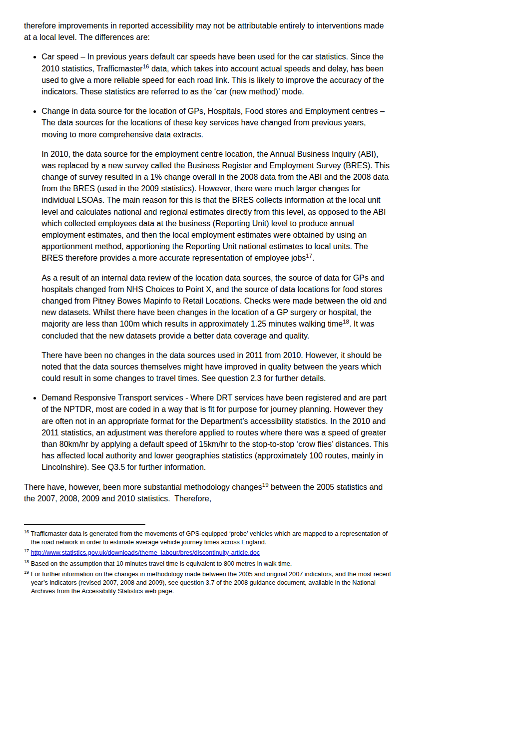therefore improvements in reported accessibility may not be attributable entirely to interventions made at a local level. The differences are:
Car speed – In previous years default car speeds have been used for the car statistics. Since the 2010 statistics, Trafficmaster16 data, which takes into account actual speeds and delay, has been used to give a more reliable speed for each road link. This is likely to improve the accuracy of the indicators. These statistics are referred to as the ‘car (new method)’ mode.
Change in data source for the location of GPs, Hospitals, Food stores and Employment centres – The data sources for the locations of these key services have changed from previous years, moving to more comprehensive data extracts.
In 2010, the data source for the employment centre location, the Annual Business Inquiry (ABI), was replaced by a new survey called the Business Register and Employment Survey (BRES). This change of survey resulted in a 1% change overall in the 2008 data from the ABI and the 2008 data from the BRES (used in the 2009 statistics). However, there were much larger changes for individual LSOAs. The main reason for this is that the BRES collects information at the local unit level and calculates national and regional estimates directly from this level, as opposed to the ABI which collected employees data at the business (Reporting Unit) level to produce annual employment estimates, and then the local employment estimates were obtained by using an apportionment method, apportioning the Reporting Unit national estimates to local units. The BRES therefore provides a more accurate representation of employee jobs17.
As a result of an internal data review of the location data sources, the source of data for GPs and hospitals changed from NHS Choices to Point X, and the source of data locations for food stores changed from Pitney Bowes Mapinfo to Retail Locations. Checks were made between the old and new datasets. Whilst there have been changes in the location of a GP surgery or hospital, the majority are less than 100m which results in approximately 1.25 minutes walking time18. It was concluded that the new datasets provide a better data coverage and quality.
There have been no changes in the data sources used in 2011 from 2010. However, it should be noted that the data sources themselves might have improved in quality between the years which could result in some changes to travel times. See question 2.3 for further details.
Demand Responsive Transport services - Where DRT services have been registered and are part of the NPTDR, most are coded in a way that is fit for purpose for journey planning. However they are often not in an appropriate format for the Department’s accessibility statistics. In the 2010 and 2011 statistics, an adjustment was therefore applied to routes where there was a speed of greater than 80km/hr by applying a default speed of 15km/hr to the stop-to-stop ‘crow flies’ distances. This has affected local authority and lower geographies statistics (approximately 100 routes, mainly in Lincolnshire). See Q3.5 for further information.
There have, however, been more substantial methodology changes19 between the 2005 statistics and the 2007, 2008, 2009 and 2010 statistics. Therefore,
16 Trafficmaster data is generated from the movements of GPS-equipped ‘probe’ vehicles which are mapped to a representation of the road network in order to estimate average vehicle journey times across England.
17 http://www.statistics.gov.uk/downloads/theme_labour/bres/discontinuity-article.doc
18 Based on the assumption that 10 minutes travel time is equivalent to 800 metres in walk time.
19 For further information on the changes in methodology made between the 2005 and original 2007 indicators, and the most recent year’s indicators (revised 2007, 2008 and 2009), see question 3.7 of the 2008 guidance document, available in the National Archives from the Accessibility Statistics web page.